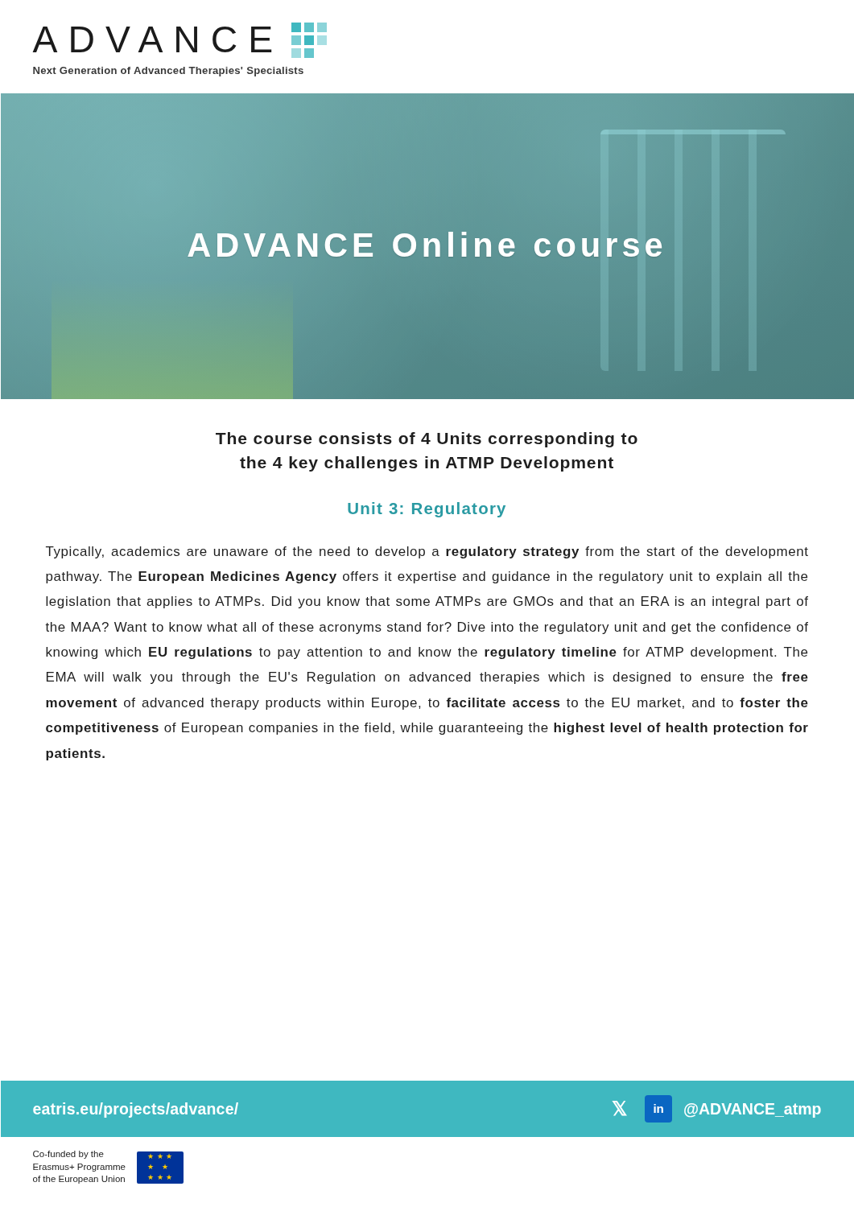ADVANCE
Next Generation of Advanced Therapies' Specialists
ADVANCE Online course
The course consists of 4 Units corresponding to
the 4 key challenges in ATMP Development
Unit 3: Regulatory
Typically, academics are unaware of the need to develop a regulatory strategy from the start of the development pathway. The European Medicines Agency offers it expertise and guidance in the regulatory unit to explain all the legislation that applies to ATMPs. Did you know that some ATMPs are GMOs and that an ERA is an integral part of the MAA? Want to know what all of these acronyms stand for? Dive into the regulatory unit and get the confidence of knowing which EU regulations to pay attention to and know the regulatory timeline for ATMP development. The EMA will walk you through the EU's Regulation on advanced therapies which is designed to ensure the free movement of advanced therapy products within Europe, to facilitate access to the EU market, and to foster the competitiveness of European companies in the field, while guaranteeing the highest level of health protection for patients.
eatris.eu/projects/advance/
𝕏 in @ADVANCE_atmp
Co-funded by the
Erasmus+ Programme
of the European Union
★ ★ ★
★ ★
★ ★ ★